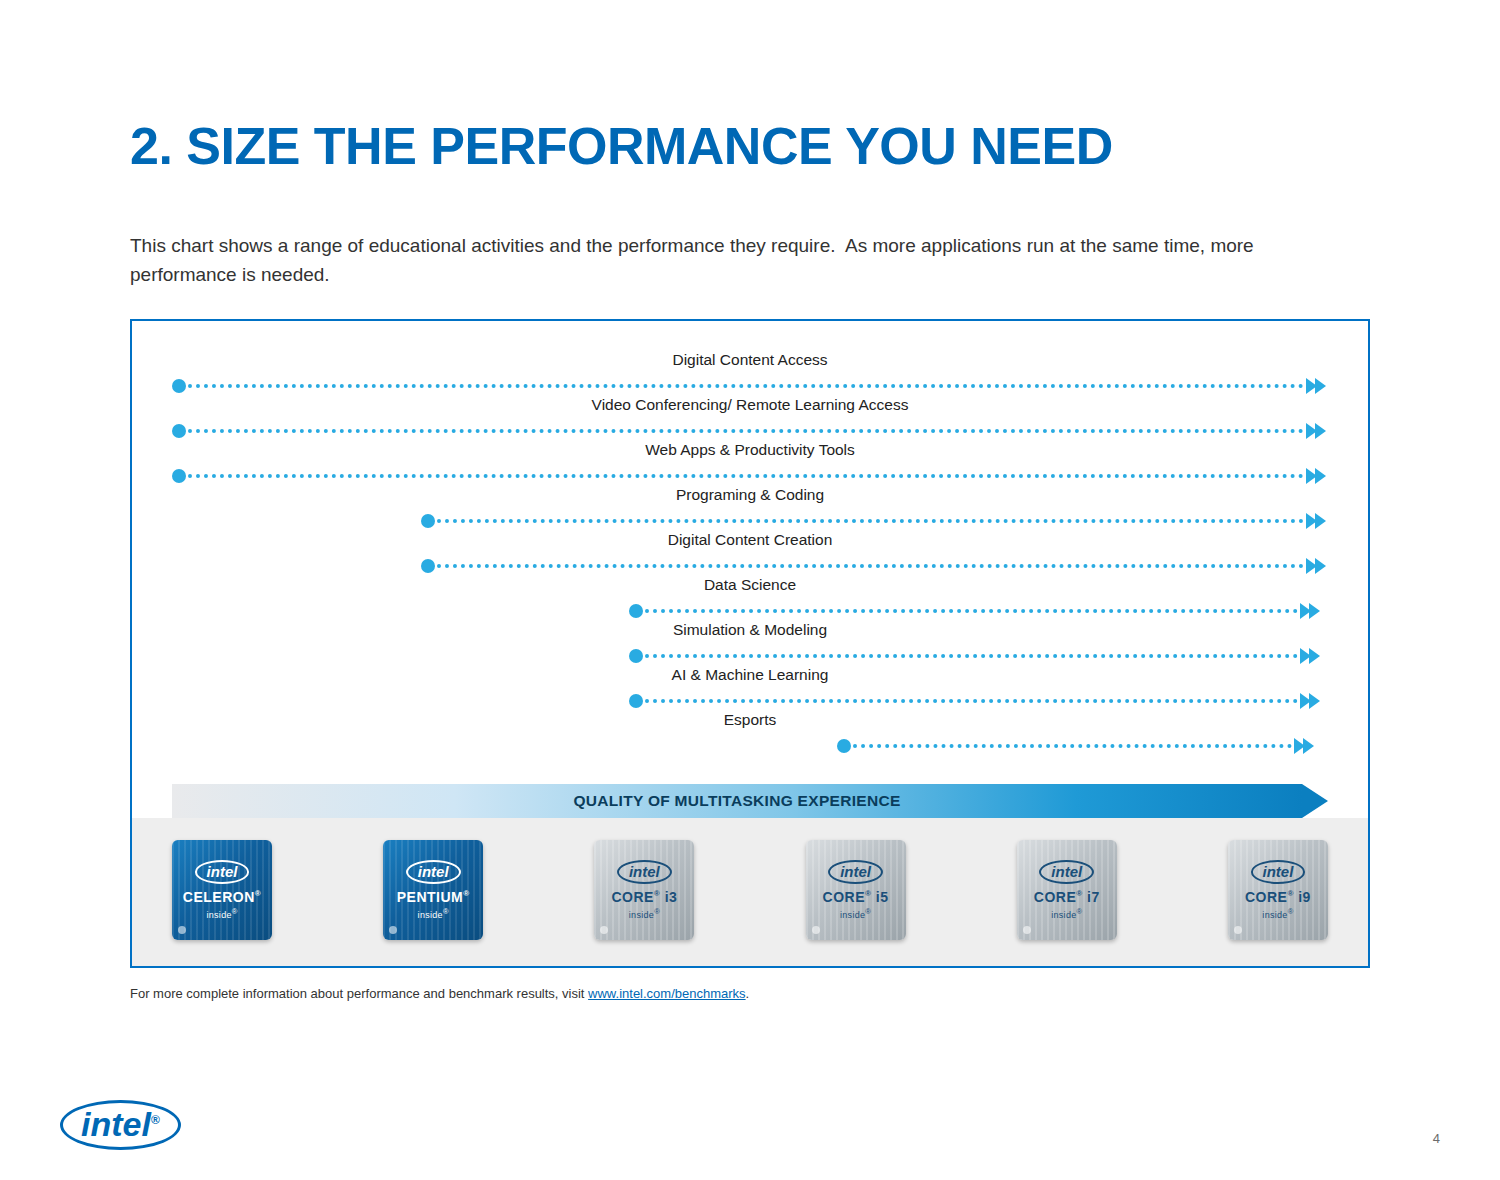2. SIZE THE PERFORMANCE YOU NEED
This chart shows a range of educational activities and the performance they require. As more applications run at the same time, more performance is needed.
Digital Content Access
Video Conferencing/ Remote Learning Access
Web Apps & Productivity Tools
Programing & Coding
Digital Content Creation
Data Science
Simulation & Modeling
AI & Machine Learning
Esports
QUALITY OF MULTITASKING EXPERIENCE
intel
CELERON®
inside®
intel
PENTIUM®
inside®
intel
CORE® i3
inside®
intel
CORE® i5
inside®
intel
CORE® i7
inside®
intel
CORE® i9
inside®
For more complete information about performance and benchmark results, visit www.intel.com/benchmarks.
intel®
4